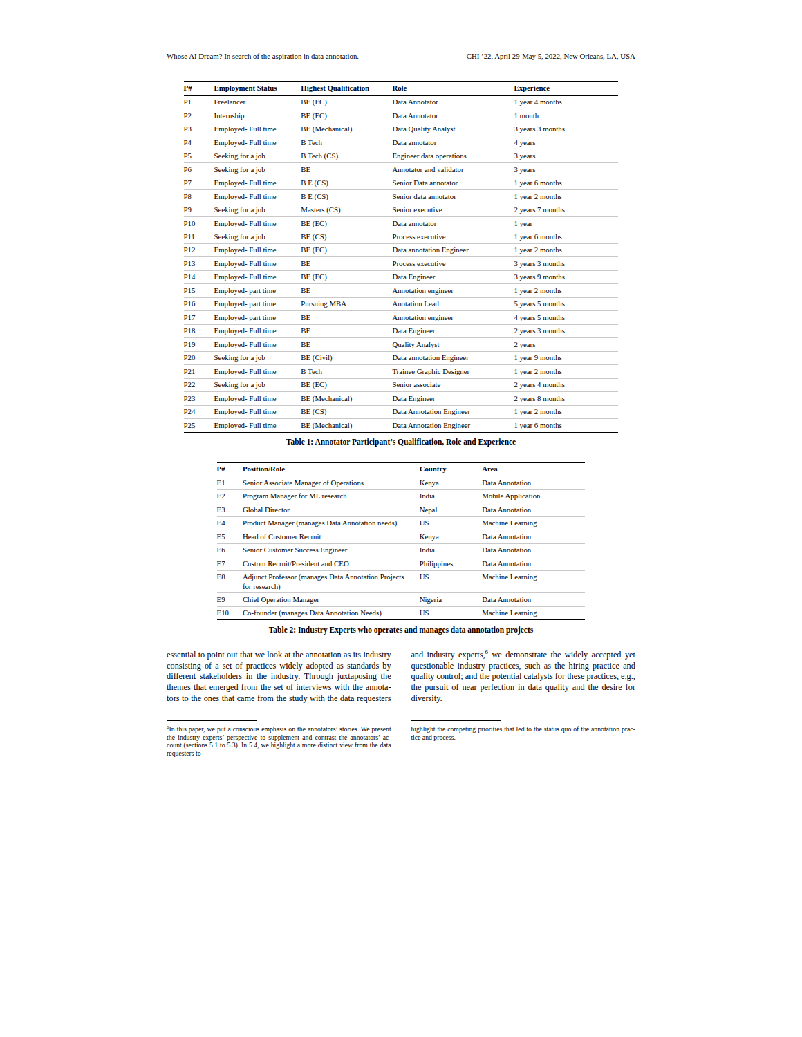Whose AI Dream? In search of the aspiration in data annotation.
CHI ’22, April 29-May 5, 2022, New Orleans, LA, USA
| P# | Employment Status | Highest Qualification | Role | Experience |
| --- | --- | --- | --- | --- |
| P1 | Freelancer | BE (EC) | Data Annotator | 1 year 4 months |
| P2 | Internship | BE (EC) | Data Annotator | 1 month |
| P3 | Employed- Full time | BE (Mechanical) | Data Quality Analyst | 3 years 3 months |
| P4 | Employed- Full time | B Tech | Data annotator | 4 years |
| P5 | Seeking for a job | B Tech (CS) | Engineer data operations | 3 years |
| P6 | Seeking for a job | BE | Annotator and validator | 3 years |
| P7 | Employed- Full time | B E (CS) | Senior Data annotator | 1 year 6 months |
| P8 | Employed- Full time | B E (CS) | Senior data annotator | 1 year 2 months |
| P9 | Seeking for a job | Masters (CS) | Senior executive | 2 years 7 months |
| P10 | Employed- Full time | BE (EC) | Data annotator | 1 year |
| P11 | Seeking for a job | BE (CS) | Process executive | 1 year 6 months |
| P12 | Employed- Full time | BE (EC) | Data annotation Engineer | 1 year 2 months |
| P13 | Employed- Full time | BE | Process executive | 3 years 3 months |
| P14 | Employed- Full time | BE (EC) | Data Engineer | 3 years 9 months |
| P15 | Employed- part time | BE | Annotation engineer | 1 year 2 months |
| P16 | Employed- part time | Pursuing MBA | Anotation Lead | 5 years 5 months |
| P17 | Employed- part time | BE | Annotation engineer | 4 years 5 months |
| P18 | Employed- Full time | BE | Data Engineer | 2 years 3 months |
| P19 | Employed- Full time | BE | Quality Analyst | 2 years |
| P20 | Seeking for a job | BE (Civil) | Data annotation Engineer | 1 year 9 months |
| P21 | Employed- Full time | B Tech | Trainee Graphic Designer | 1 year 2 months |
| P22 | Seeking for a job | BE (EC) | Senior associate | 2 years 4 months |
| P23 | Employed- Full time | BE (Mechanical) | Data Engineer | 2 years 8 months |
| P24 | Employed- Full time | BE (CS) | Data Annotation Engineer | 1 year 2 months |
| P25 | Employed- Full time | BE (Mechanical) | Data Annotation Engineer | 1 year 6 months |
Table 1: Annotator Participant’s Qualification, Role and Experience
| P# | Position/Role | Country | Area |
| --- | --- | --- | --- |
| E1 | Senior Associate Manager of Operations | Kenya | Data Annotation |
| E2 | Program Manager for ML research | India | Mobile Application |
| E3 | Global Director | Nepal | Data Annotation |
| E4 | Product Manager (manages Data Annotation needs) | US | Machine Learning |
| E5 | Head of Customer Recruit | Kenya | Data Annotation |
| E6 | Senior Customer Success Engineer | India | Data Annotation |
| E7 | Custom Recruit/President and CEO | Philippines | Data Annotation |
| E8 | Adjunct Professor (manages Data Annotation Projects for research) | US | Machine Learning |
| E9 | Chief Operation Manager | Nigeria | Data Annotation |
| E10 | Co-founder (manages Data Annotation Needs) | US | Machine Learning |
Table 2: Industry Experts who operates and manages data annotation projects
essential to point out that we look at the annotation as its industry consisting of a set of practices widely adopted as standards by different stakeholders in the industry. Through juxtaposing the themes that emerged from the set of interviews with the annotators to the ones that came from the study with the data requesters and industry experts,6 we demonstrate the widely accepted yet questionable industry practices, such as the hiring practice and quality control; and the potential catalysts for these practices, e.g., the pursuit of near perfection in data quality and the desire for diversity.
6In this paper, we put a conscious emphasis on the annotators’ stories. We present the industry experts’ perspective to supplement and contrast the annotators’ account (sections 5.1 to 5.3). In 5.4, we highlight a more distinct view from the data requesters to
highlight the competing priorities that led to the status quo of the annotation practice and process.